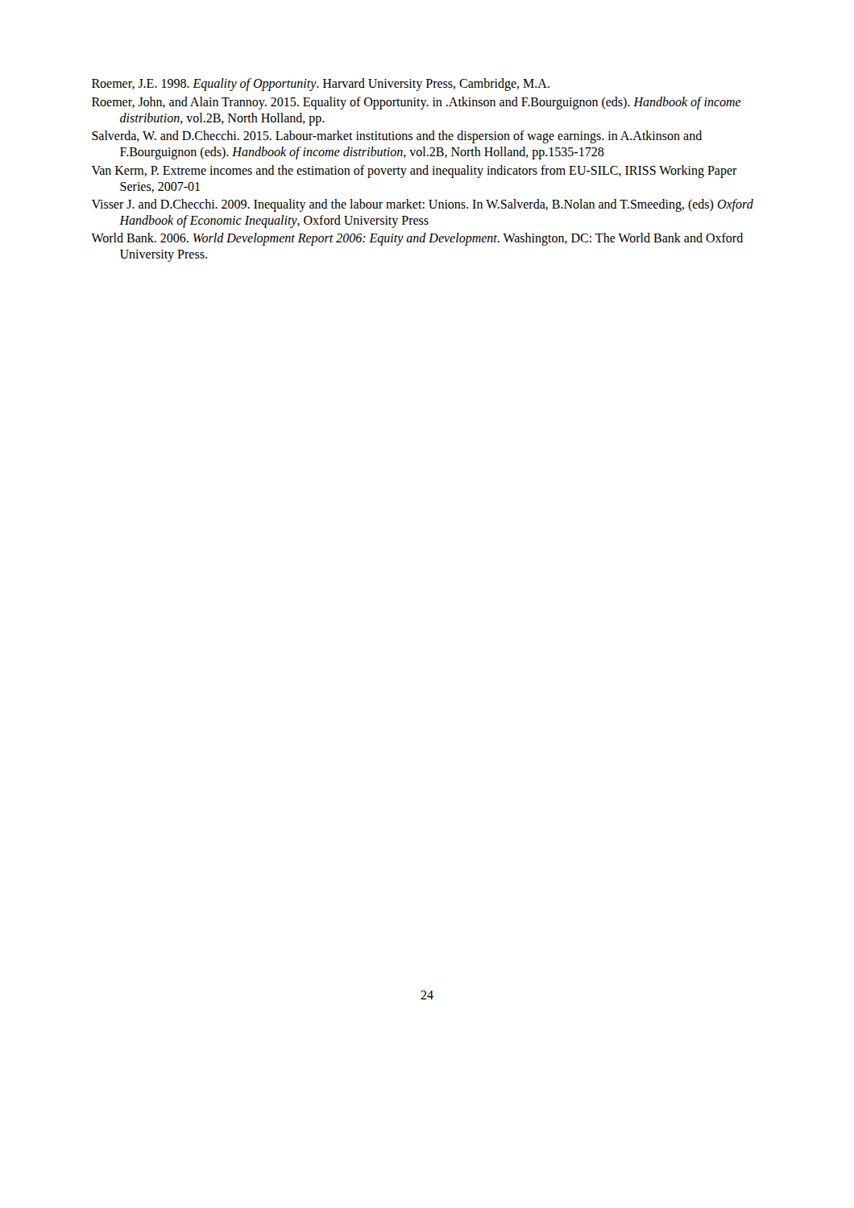Roemer, J.E. 1998. Equality of Opportunity. Harvard University Press, Cambridge, M.A.
Roemer, John, and Alain Trannoy. 2015. Equality of Opportunity. in .Atkinson and F.Bourguignon (eds). Handbook of income distribution, vol.2B, North Holland, pp.
Salverda, W. and D.Checchi. 2015. Labour-market institutions and the dispersion of wage earnings. in A.Atkinson and F.Bourguignon (eds). Handbook of income distribution, vol.2B, North Holland, pp.1535-1728
Van Kerm, P. Extreme incomes and the estimation of poverty and inequality indicators from EU-SILC, IRISS Working Paper Series, 2007-01
Visser J. and D.Checchi. 2009. Inequality and the labour market: Unions. In W.Salverda, B.Nolan and T.Smeeding, (eds) Oxford Handbook of Economic Inequality, Oxford University Press
World Bank. 2006. World Development Report 2006: Equity and Development. Washington, DC: The World Bank and Oxford University Press.
24